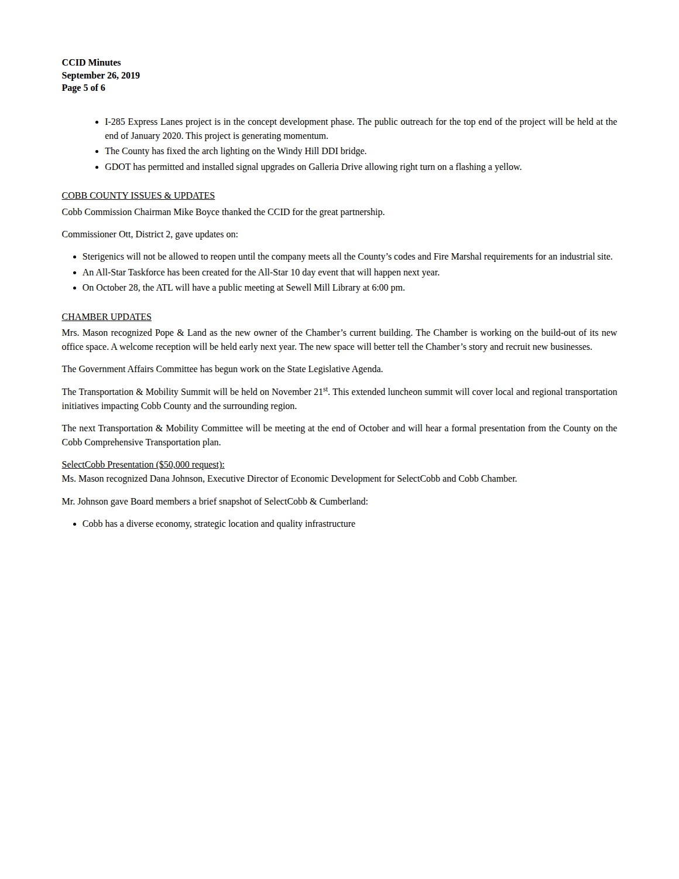CCID Minutes
September 26, 2019
Page 5 of 6
I-285 Express Lanes project is in the concept development phase. The public outreach for the top end of the project will be held at the end of January 2020. This project is generating momentum.
The County has fixed the arch lighting on the Windy Hill DDI bridge.
GDOT has permitted and installed signal upgrades on Galleria Drive allowing right turn on a flashing a yellow.
COBB COUNTY ISSUES & UPDATES
Cobb Commission Chairman Mike Boyce thanked the CCID for the great partnership.
Commissioner Ott, District 2, gave updates on:
Sterigenics will not be allowed to reopen until the company meets all the County’s codes and Fire Marshal requirements for an industrial site.
An All-Star Taskforce has been created for the All-Star 10 day event that will happen next year.
On October 28, the ATL will have a public meeting at Sewell Mill Library at 6:00 pm.
CHAMBER UPDATES
Mrs. Mason recognized Pope & Land as the new owner of the Chamber’s current building. The Chamber is working on the build-out of its new office space. A welcome reception will be held early next year. The new space will better tell the Chamber’s story and recruit new businesses.
The Government Affairs Committee has begun work on the State Legislative Agenda.
The Transportation & Mobility Summit will be held on November 21st. This extended luncheon summit will cover local and regional transportation initiatives impacting Cobb County and the surrounding region.
The next Transportation & Mobility Committee will be meeting at the end of October and will hear a formal presentation from the County on the Cobb Comprehensive Transportation plan.
SelectCobb Presentation ($50,000 request):
Ms. Mason recognized Dana Johnson, Executive Director of Economic Development for SelectCobb and Cobb Chamber.
Mr. Johnson gave Board members a brief snapshot of SelectCobb & Cumberland:
Cobb has a diverse economy, strategic location and quality infrastructure